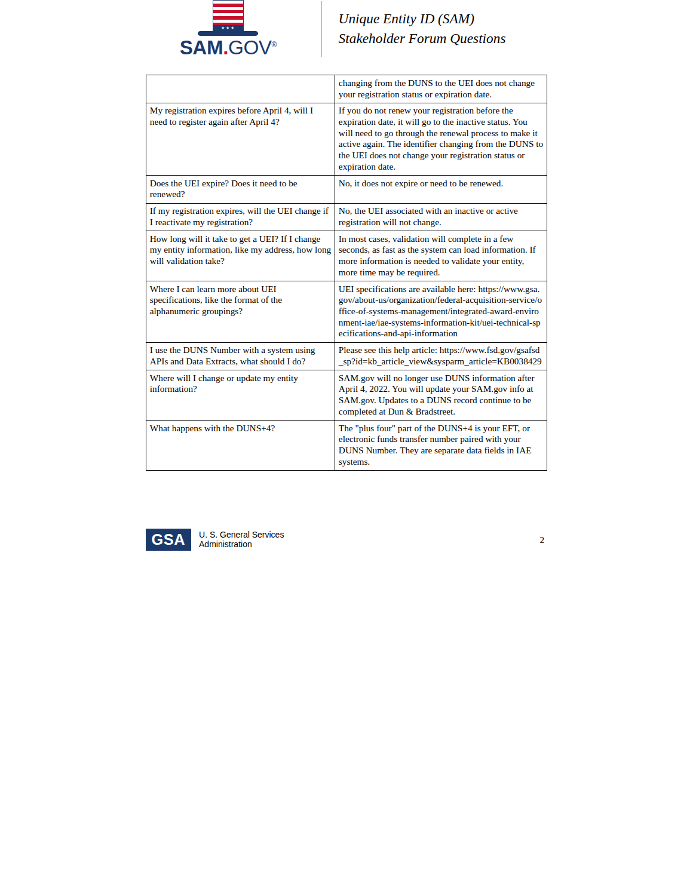★★★
SAM. GOV®
Unique Entity ID (SAM)
Stakeholder Forum Questions
| | changing from the DUNS to the UEI does not change your registration status or expiration date. |
| My registration expires before April 4, will I need to register again after April 4? | If you do not renew your registration before the expiration date, it will go to the inactive status. You will need to go through the renewal process to make it active again. The identifier changing from the DUNS to the UEI does not change your registration status or expiration date. |
| Does the UEI expire? Does it need to be renewed? | No, it does not expire or need to be renewed. |
| If my registration expires, will the UEI change if I reactivate my registration? | No, the UEI associated with an inactive or active registration will not change. |
| How long will it take to get a UEI? If I change my entity information, like my address, how long will validation take? | In most cases, validation will complete in a few seconds, as fast as the system can load information. If more information is needed to validate your entity, more time may be required. |
| Where I can learn more about UEI specifications, like the format of the alphanumeric groupings? | UEI specifications are available here: https://www.gsa.gov/about-us/organization/federal-acquisition-service/office-of-systems-management/integrated-award-environment-iae/iae-systems-information-kit/uei-technical-specifications-and-api-information |
| I use the DUNS Number with a system using APIs and Data Extracts, what should I do? | Please see this help article: https://www.fsd.gov/gsafsd_sp?id=kb_article_view&sysparm_article=KB0038429 |
| Where will I change or update my entity information? | SAM.gov will no longer use DUNS information after April 4, 2022. You will update your SAM.gov info at SAM.gov. Updates to a DUNS record continue to be completed at Dun & Bradstreet. |
| What happens with the DUNS+4? | The "plus four" part of the DUNS+4 is your EFT, or electronic funds transfer number paired with your DUNS Number. They are separate data fields in IAE systems. |
GSA
U. S. General Services
Administration
2